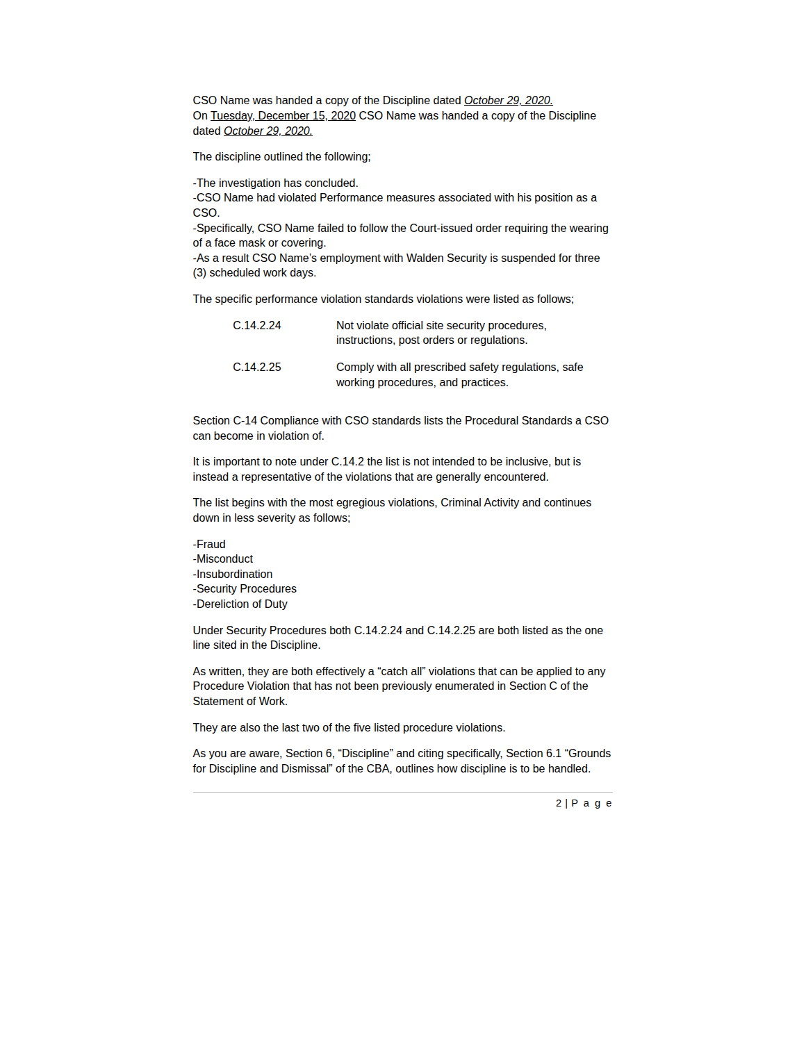CSO Name was handed a copy of the Discipline dated October 29, 2020.
On Tuesday, December 15, 2020 CSO Name was handed a copy of the Discipline dated October 29, 2020.
The discipline outlined the following;
-The investigation has concluded.
-CSO Name had violated Performance measures associated with his position as a CSO.
-Specifically, CSO Name failed to follow the Court-issued order requiring the wearing of a face mask or covering.
-As a result CSO Name’s employment with Walden Security is suspended for three (3) scheduled work days.
The specific performance violation standards violations were listed as follows;
| C.14.2.24 | Not violate official site security procedures, instructions, post orders or regulations. |
| C.14.2.25 | Comply with all prescribed safety regulations, safe working procedures, and practices. |
Section C-14 Compliance with CSO standards lists the Procedural Standards a CSO can become in violation of.
It is important to note under C.14.2 the list is not intended to be inclusive, but is instead a representative of the violations that are generally encountered.
The list begins with the most egregious violations, Criminal Activity and continues down in less severity as follows;
-Fraud
-Misconduct
-Insubordination
-Security Procedures
-Dereliction of Duty
Under Security Procedures both C.14.2.24 and C.14.2.25 are both listed as the one line sited in the Discipline.
As written, they are both effectively a “catch all” violations that can be applied to any Procedure Violation that has not been previously enumerated in Section C of the Statement of Work.
They are also the last two of the five listed procedure violations.
As you are aware, Section 6, “Discipline” and citing specifically, Section 6.1 “Grounds for Discipline and Dismissal” of the CBA, outlines how discipline is to be handled.
2 | P a g e